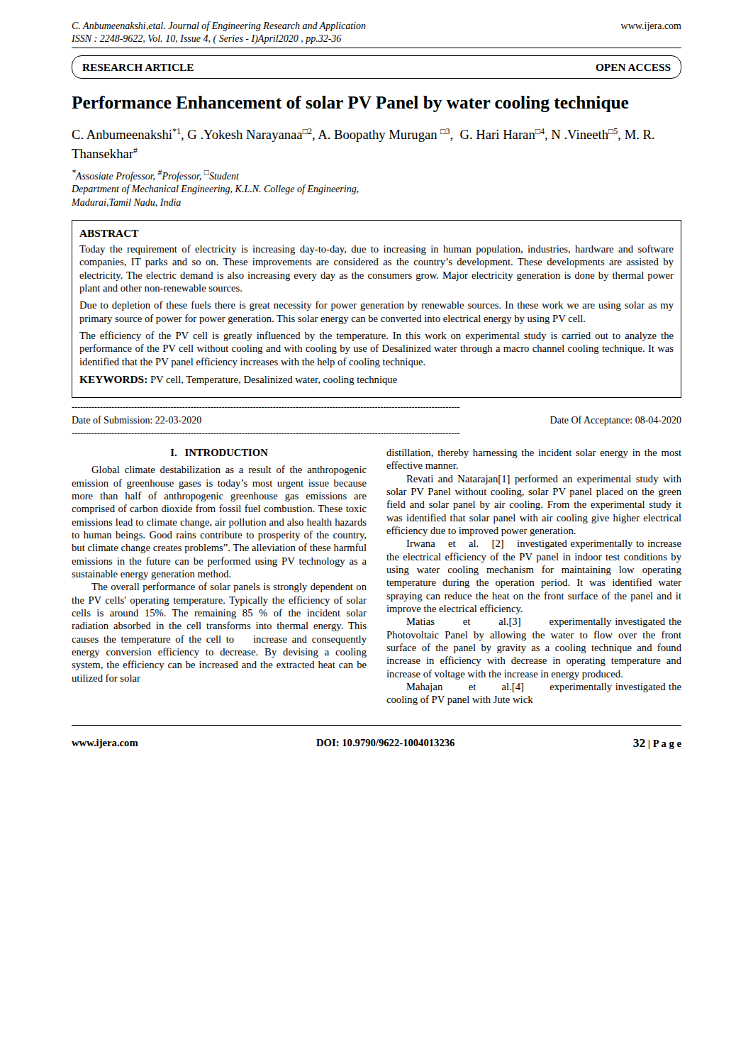www.ijera.com C. Anbumeenakshi,etal. Journal of Engineering Research and Application
ISSN : 2248-9622, Vol. 10, Issue 4, ( Series - I)April2020 , pp.32-36
RESEARCH ARTICLE OPEN ACCESS
Performance Enhancement of solar PV Panel by water cooling technique
C. Anbumeenakshi*1, G .Yokesh Narayanaa□2, A. Boopathy Murugan □3, G. Hari Haran□4, N .Vineeth□5, M. R. Thansekhar#
*Assosiate Professor, #Professor, □Student
Department of Mechanical Engineering, K.L.N. College of Engineering,
Madurai,Tamil Nadu, India
ABSTRACT
Today the requirement of electricity is increasing day-to-day, due to increasing in human population, industries, hardware and software companies, IT parks and so on. These improvements are considered as the country’s development. These developments are assisted by electricity. The electric demand is also increasing every day as the consumers grow. Major electricity generation is done by thermal power plant and other non-renewable sources.
Due to depletion of these fuels there is great necessity for power generation by renewable sources. In these work we are using solar as my primary source of power for power generation. This solar energy can be converted into electrical energy by using PV cell.
The efficiency of the PV cell is greatly influenced by the temperature. In this work on experimental study is carried out to analyze the performance of the PV cell without cooling and with cooling by use of Desalinized water through a macro channel cooling technique. It was identified that the PV panel efficiency increases with the help of cooling technique.
KEYWORDS: PV cell, Temperature, Desalinized water, cooling technique
-----------------------------------------------------------------------------------------------------------------------------------------
Date of Submission: 22-03-2020 Date Of Acceptance: 08-04-2020
-----------------------------------------------------------------------------------------------------------------------------------------
I. INTRODUCTION
Global climate destabilization as a result of the anthropogenic emission of greenhouse gases is today’s most urgent issue because more than half of anthropogenic greenhouse gas emissions are comprised of carbon dioxide from fossil fuel combustion. These toxic emissions lead to climate change, air pollution and also health hazards to human beings. Good rains contribute to prosperity of the country, but climate change creates problems”. The alleviation of these harmful emissions in the future can be performed using PV technology as a sustainable energy generation method.
The overall performance of solar panels is strongly dependent on the PV cells' operating temperature. Typically the efficiency of solar cells is around 15%. The remaining 85 % of the incident solar radiation absorbed in the cell transforms into thermal energy. This causes the temperature of the cell to increase and consequently energy conversion efficiency to decrease. By devising a cooling system, the efficiency can be increased and the extracted heat can be utilized for solar
distillation, thereby harnessing the incident solar energy in the most effective manner.
Revati and Natarajan[1] performed an experimental study with solar PV Panel without cooling, solar PV panel placed on the green field and solar panel by air cooling. From the experimental study it was identified that solar panel with air cooling give higher electrical efficiency due to improved power generation.
Irwana et al. [2] investigated experimentally to increase the electrical efficiency of the PV panel in indoor test conditions by using water cooling mechanism for maintaining low operating temperature during the operation period. It was identified water spraying can reduce the heat on the front surface of the panel and it improve the electrical efficiency.
Matias et al.[3] experimentally investigated the Photovoltaic Panel by allowing the water to flow over the front surface of the panel by gravity as a cooling technique and found increase in efficiency with decrease in operating temperature and increase of voltage with the increase in energy produced.
Mahajan et al.[4] experimentally investigated the cooling of PV panel with Jute wick
www.ijera.com DOI: 10.9790/9622-1004013236 32 | P a g e